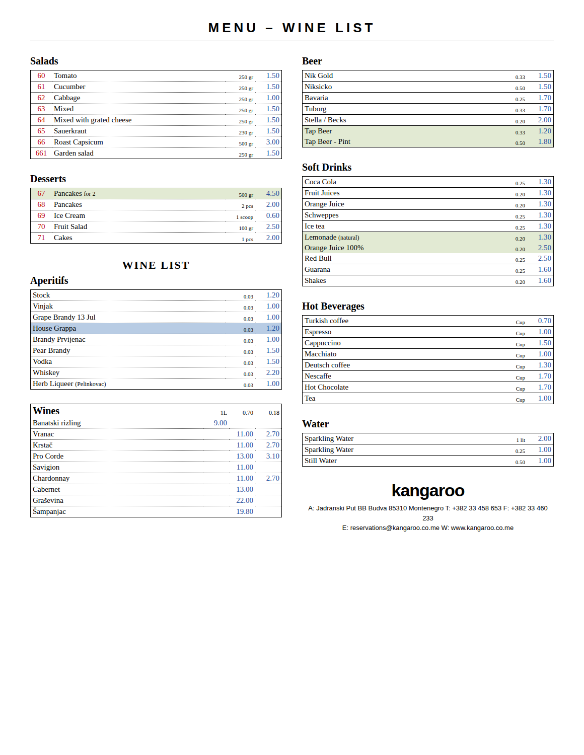MENU – WINE LIST
Salads
| 60 | Tomato | 250 gr | 1.50 |
| 61 | Cucumber | 250 gr | 1.50 |
| 62 | Cabbage | 250 gr | 1.00 |
| 63 | Mixed | 250 gr | 1.50 |
| 64 | Mixed with grated cheese | 250 gr | 1.50 |
| 65 | Sauerkraut | 230 gr | 1.50 |
| 66 | Roast Capsicum | 500 gr | 3.00 |
| 661 | Garden salad | 250 gr | 1.50 |
Desserts
| 67 | Pancakes for 2 | 500 gr | 4.50 |
| 68 | Pancakes | 2 pcs | 2.00 |
| 69 | Ice Cream | 1 scoop | 0.60 |
| 70 | Fruit Salad | 100 gr | 2.50 |
| 71 | Cakes | 1 pcs | 2.00 |
WINE LIST
Aperitifs
| Stock | 0.03 | 1.20 |
| Vinjak | 0.03 | 1.00 |
| Grape Brandy 13 Jul | 0.03 | 1.00 |
| House Grappa | 0.03 | 1.20 |
| Brandy Prvijenac | 0.03 | 1.00 |
| Pear Brandy | 0.03 | 1.50 |
| Vodka | 0.03 | 1.50 |
| Whiskey | 0.03 | 2.20 |
| Herb Liqueer (Pelinkovac) | 0.03 | 1.00 |
| Wines | 1L | 0.70 | 0.18 |
| Banatski rizling | 9.00 | | |
| Vranac | | 11.00 | 2.70 |
| Krstač | | 11.00 | 2.70 |
| Pro Corde | | 13.00 | 3.10 |
| Savigion | | 11.00 | |
| Chardonnay | | 11.00 | 2.70 |
| Cabernet | | 13.00 | |
| Graševina | | 22.00 | |
| Šampanjac | | 19.80 | |
Beer
| Nik Gold | 0.33 | 1.50 |
| Niksicko | 0.50 | 1.50 |
| Bavaria | 0.25 | 1.70 |
| Tuborg | 0.33 | 1.70 |
| Stella / Becks | 0.20 | 2.00 |
| Tap Beer | 0.33 | 1.20 |
| Tap Beer - Pint | 0.50 | 1.80 |
Soft Drinks
| Coca Cola | 0.25 | 1.30 |
| Fruit Juices | 0.20 | 1.30 |
| Orange Juice | 0.20 | 1.30 |
| Schweppes | 0.25 | 1.30 |
| Ice tea | 0.25 | 1.30 |
| Lemonade (natural) | 0.20 | 1.30 |
| Orange Juice 100% | 0.20 | 2.50 |
| Red Bull | 0.25 | 2.50 |
| Guarana | 0.25 | 1.60 |
| Shakes | 0.20 | 1.60 |
Hot Beverages
| Turkish coffee | Cup | 0.70 |
| Espresso | Cup | 1.00 |
| Cappuccino | Cup | 1.50 |
| Macchiato | Cup | 1.00 |
| Deutsch coffee | Cup | 1.30 |
| Nescaffe | Cup | 1.70 |
| Hot Chocolate | Cup | 1.70 |
| Tea | Cup | 1.00 |
Water
| Sparkling Water | 1 lit | 2.00 |
| Sparkling Water | 0.25 | 1.00 |
| Still Water | 0.50 | 1.00 |
kangaroo
A: Jadranski Put BB Budva 85310 Montenegro T: +382 33 458 653 F: +382 33 460 233
E: reservations@kangaroo.co.me W: www.kangaroo.co.me